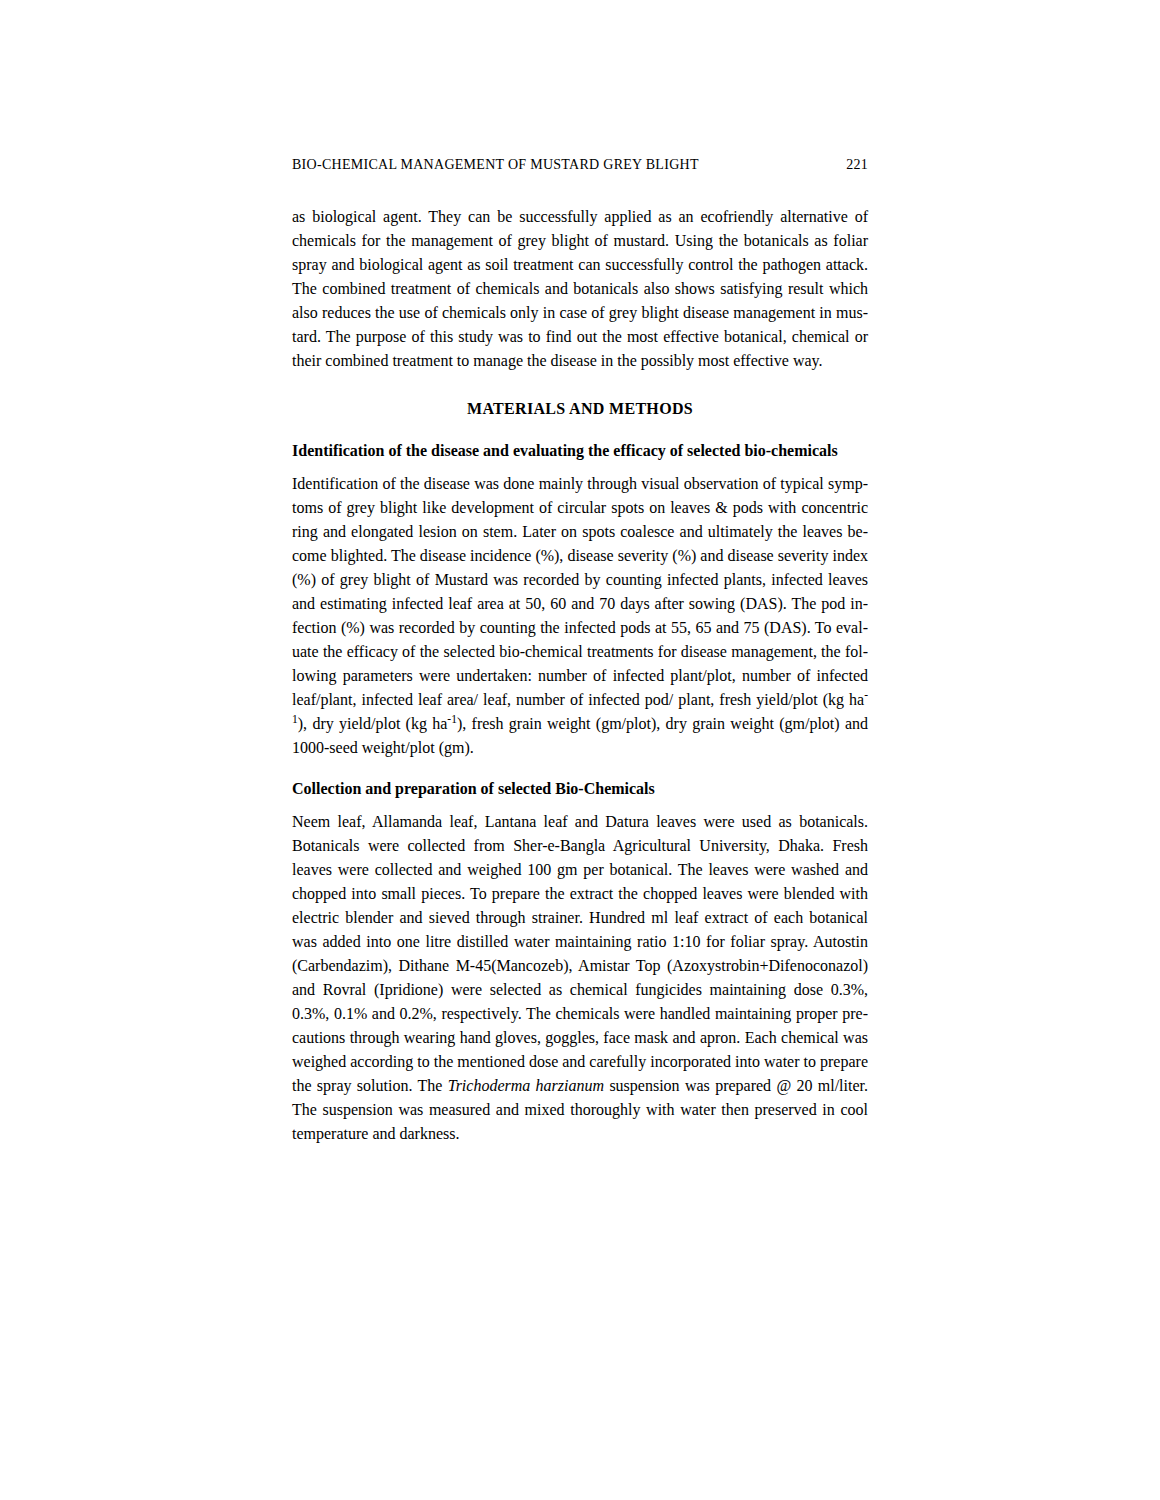Bio-chemical management of mustard grey blight 221
as biological agent. They can be successfully applied as an ecofriendly alternative of chemicals for the management of grey blight of mustard. Using the botanicals as foliar spray and biological agent as soil treatment can successfully control the pathogen attack. The combined treatment of chemicals and botanicals also shows satisfying result which also reduces the use of chemicals only in case of grey blight disease management in mustard. The purpose of this study was to find out the most effective botanical, chemical or their combined treatment to manage the disease in the possibly most effective way.
Materials and Methods
Identification of the disease and evaluating the efficacy of selected bio-chemicals
Identification of the disease was done mainly through visual observation of typical symptoms of grey blight like development of circular spots on leaves & pods with concentric ring and elongated lesion on stem. Later on spots coalesce and ultimately the leaves become blighted. The disease incidence (%), disease severity (%) and disease severity index (%) of grey blight of Mustard was recorded by counting infected plants, infected leaves and estimating infected leaf area at 50, 60 and 70 days after sowing (DAS). The pod infection (%) was recorded by counting the infected pods at 55, 65 and 75 (DAS). To evaluate the efficacy of the selected bio-chemical treatments for disease management, the following parameters were undertaken: number of infected plant/plot, number of infected leaf/plant, infected leaf area/ leaf, number of infected pod/ plant, fresh yield/plot (kg ha-1), dry yield/plot (kg ha-1), fresh grain weight (gm/plot), dry grain weight (gm/plot) and 1000-seed weight/plot (gm).
Collection and preparation of selected Bio-Chemicals
Neem leaf, Allamanda leaf, Lantana leaf and Datura leaves were used as botanicals. Botanicals were collected from Sher-e-Bangla Agricultural University, Dhaka. Fresh leaves were collected and weighed 100 gm per botanical. The leaves were washed and chopped into small pieces. To prepare the extract the chopped leaves were blended with electric blender and sieved through strainer. Hundred ml leaf extract of each botanical was added into one litre distilled water maintaining ratio 1:10 for foliar spray. Autostin (Carbendazim), Dithane M-45(Mancozeb), Amistar Top (Azoxystrobin+Difenoconazol) and Rovral (Ipridione) were selected as chemical fungicides maintaining dose 0.3%, 0.3%, 0.1% and 0.2%, respectively. The chemicals were handled maintaining proper precautions through wearing hand gloves, goggles, face mask and apron. Each chemical was weighed according to the mentioned dose and carefully incorporated into water to prepare the spray solution. The Trichoderma harzianum suspension was prepared @ 20 ml/liter. The suspension was measured and mixed thoroughly with water then preserved in cool temperature and darkness.